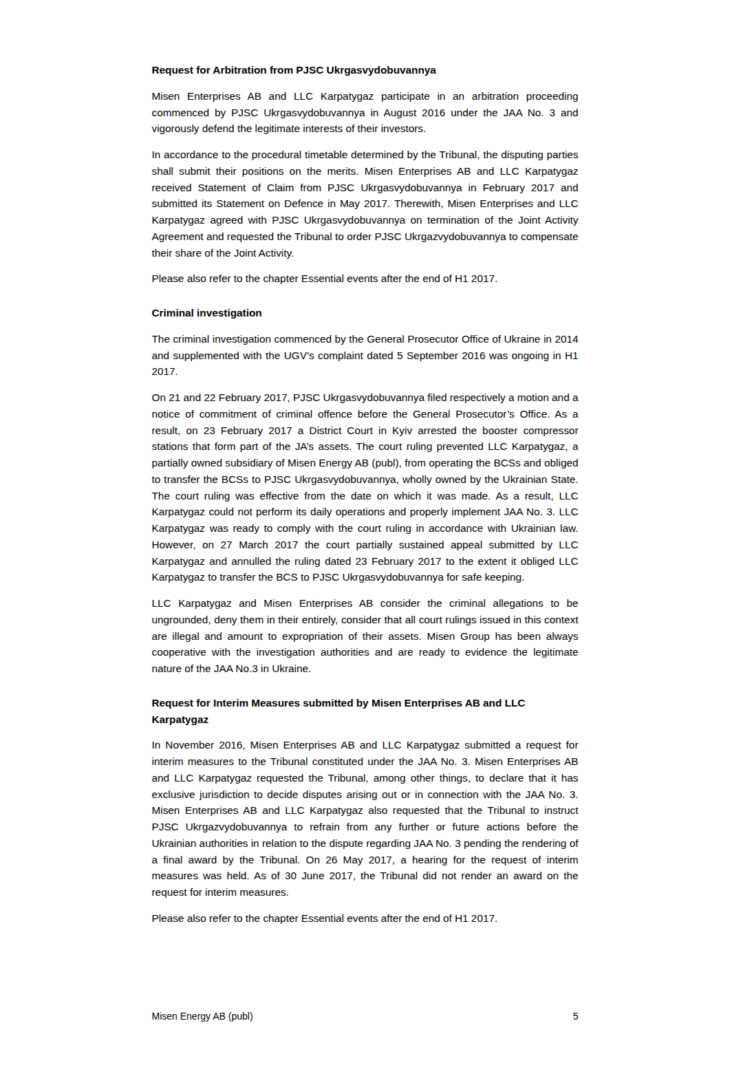Request for Arbitration from PJSC Ukrgasvydobuvannya
Misen Enterprises AB and LLC Karpatygaz participate in an arbitration proceeding commenced by PJSC Ukrgasvydobuvannya in August 2016 under the JAA No. 3 and vigorously defend the legitimate interests of their investors.
In accordance to the procedural timetable determined by the Tribunal, the disputing parties shall submit their positions on the merits. Misen Enterprises AB and LLC Karpatygaz received Statement of Claim from PJSC Ukrgasvydobuvannya in February 2017 and submitted its Statement on Defence in May 2017. Therewith, Misen Enterprises and LLC Karpatygaz agreed with PJSC Ukrgasvydobuvannya on termination of the Joint Activity Agreement and requested the Tribunal to order PJSC Ukrgazvydobuvannya to compensate their share of the Joint Activity.
Please also refer to the chapter Essential events after the end of H1 2017.
Criminal investigation
The criminal investigation commenced by the General Prosecutor Office of Ukraine in 2014 and supplemented with the UGV’s complaint dated 5 September 2016 was ongoing in H1 2017.
On 21 and 22 February 2017, PJSC Ukrgasvydobuvannya filed respectively a motion and a notice of commitment of criminal offence before the General Prosecutor’s Office. As a result, on 23 February 2017 a District Court in Kyiv arrested the booster compressor stations that form part of the JA’s assets. The court ruling prevented LLC Karpatygaz, a partially owned subsidiary of Misen Energy AB (publ), from operating the BCSs and obliged to transfer the BCSs to PJSC Ukrgasvydobuvannya, wholly owned by the Ukrainian State. The court ruling was effective from the date on which it was made. As a result, LLC Karpatygaz could not perform its daily operations and properly implement JAA No. 3. LLC Karpatygaz was ready to comply with the court ruling in accordance with Ukrainian law. However, on 27 March 2017 the court partially sustained appeal submitted by LLC Karpatygaz and annulled the ruling dated 23 February 2017 to the extent it obliged LLC Karpatygaz to transfer the BCS to PJSC Ukrgasvydobuvannya for safe keeping.
LLC Karpatygaz and Misen Enterprises AB consider the criminal allegations to be ungrounded, deny them in their entirely, consider that all court rulings issued in this context are illegal and amount to expropriation of their assets. Misen Group has been always cooperative with the investigation authorities and are ready to evidence the legitimate nature of the JAA No.3 in Ukraine.
Request for Interim Measures submitted by Misen Enterprises AB and LLC Karpatygaz
In November 2016, Misen Enterprises AB and LLC Karpatygaz submitted a request for interim measures to the Tribunal constituted under the JAA No. 3. Misen Enterprises AB and LLC Karpatygaz requested the Tribunal, among other things, to declare that it has exclusive jurisdiction to decide disputes arising out or in connection with the JAA No. 3. Misen Enterprises AB and LLC Karpatygaz also requested that the Tribunal to instruct PJSC Ukrgazvydobuvannya to refrain from any further or future actions before the Ukrainian authorities in relation to the dispute regarding JAA No. 3 pending the rendering of a final award by the Tribunal. On 26 May 2017, a hearing for the request of interim measures was held. As of 30 June 2017, the Tribunal did not render an award on the request for interim measures.
Please also refer to the chapter Essential events after the end of H1 2017.
Misen Energy AB (publ) 5